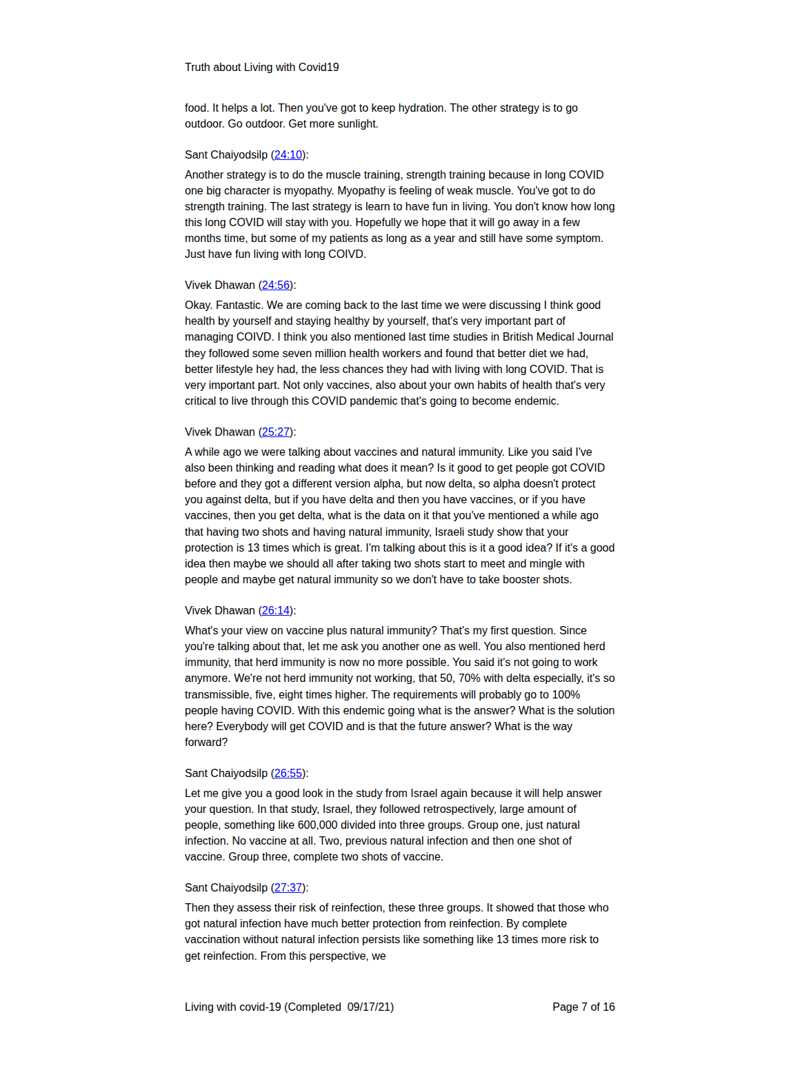Truth about Living with Covid19
food. It helps a lot. Then you've got to keep hydration. The other strategy is to go outdoor. Go outdoor. Get more sunlight.
Sant Chaiyodsilp (24:10):
Another strategy is to do the muscle training, strength training because in long COVID one big character is myopathy. Myopathy is feeling of weak muscle. You've got to do strength training. The last strategy is learn to have fun in living. You don't know how long this long COVID will stay with you. Hopefully we hope that it will go away in a few months time, but some of my patients as long as a year and still have some symptom. Just have fun living with long COIVD.
Vivek Dhawan (24:56):
Okay. Fantastic. We are coming back to the last time we were discussing I think good health by yourself and staying healthy by yourself, that's very important part of managing COIVD. I think you also mentioned last time studies in British Medical Journal they followed some seven million health workers and found that better diet we had, better lifestyle hey had, the less chances they had with living with long COVID. That is very important part. Not only vaccines, also about your own habits of health that's very critical to live through this COVID pandemic that's going to become endemic.
Vivek Dhawan (25:27):
A while ago we were talking about vaccines and natural immunity. Like you said I've also been thinking and reading what does it mean? Is it good to get people got COVID before and they got a different version alpha, but now delta, so alpha doesn't protect you against delta, but if you have delta and then you have vaccines, or if you have vaccines, then you get delta, what is the data on it that you've mentioned a while ago that having two shots and having natural immunity, Israeli study show that your protection is 13 times which is great. I'm talking about this is it a good idea? If it's a good idea then maybe we should all after taking two shots start to meet and mingle with people and maybe get natural immunity so we don't have to take booster shots.
Vivek Dhawan (26:14):
What's your view on vaccine plus natural immunity? That's my first question. Since you're talking about that, let me ask you another one as well. You also mentioned herd immunity, that herd immunity is now no more possible. You said it's not going to work anymore. We're not herd immunity not working, that 50, 70% with delta especially, it's so transmissible, five, eight times higher. The requirements will probably go to 100% people having COVID. With this endemic going what is the answer? What is the solution here? Everybody will get COVID and is that the future answer? What is the way forward?
Sant Chaiyodsilp (26:55):
Let me give you a good look in the study from Israel again because it will help answer your question. In that study, Israel, they followed retrospectively, large amount of people, something like 600,000 divided into three groups. Group one, just natural infection. No vaccine at all. Two, previous natural infection and then one shot of vaccine. Group three, complete two shots of vaccine.
Sant Chaiyodsilp (27:37):
Then they assess their risk of reinfection, these three groups. It showed that those who got natural infection have much better protection from reinfection. By complete vaccination without natural infection persists like something like 13 times more risk to get reinfection. From this perspective, we
Living with covid-19 (Completed 09/17/21)
Page 7 of 16